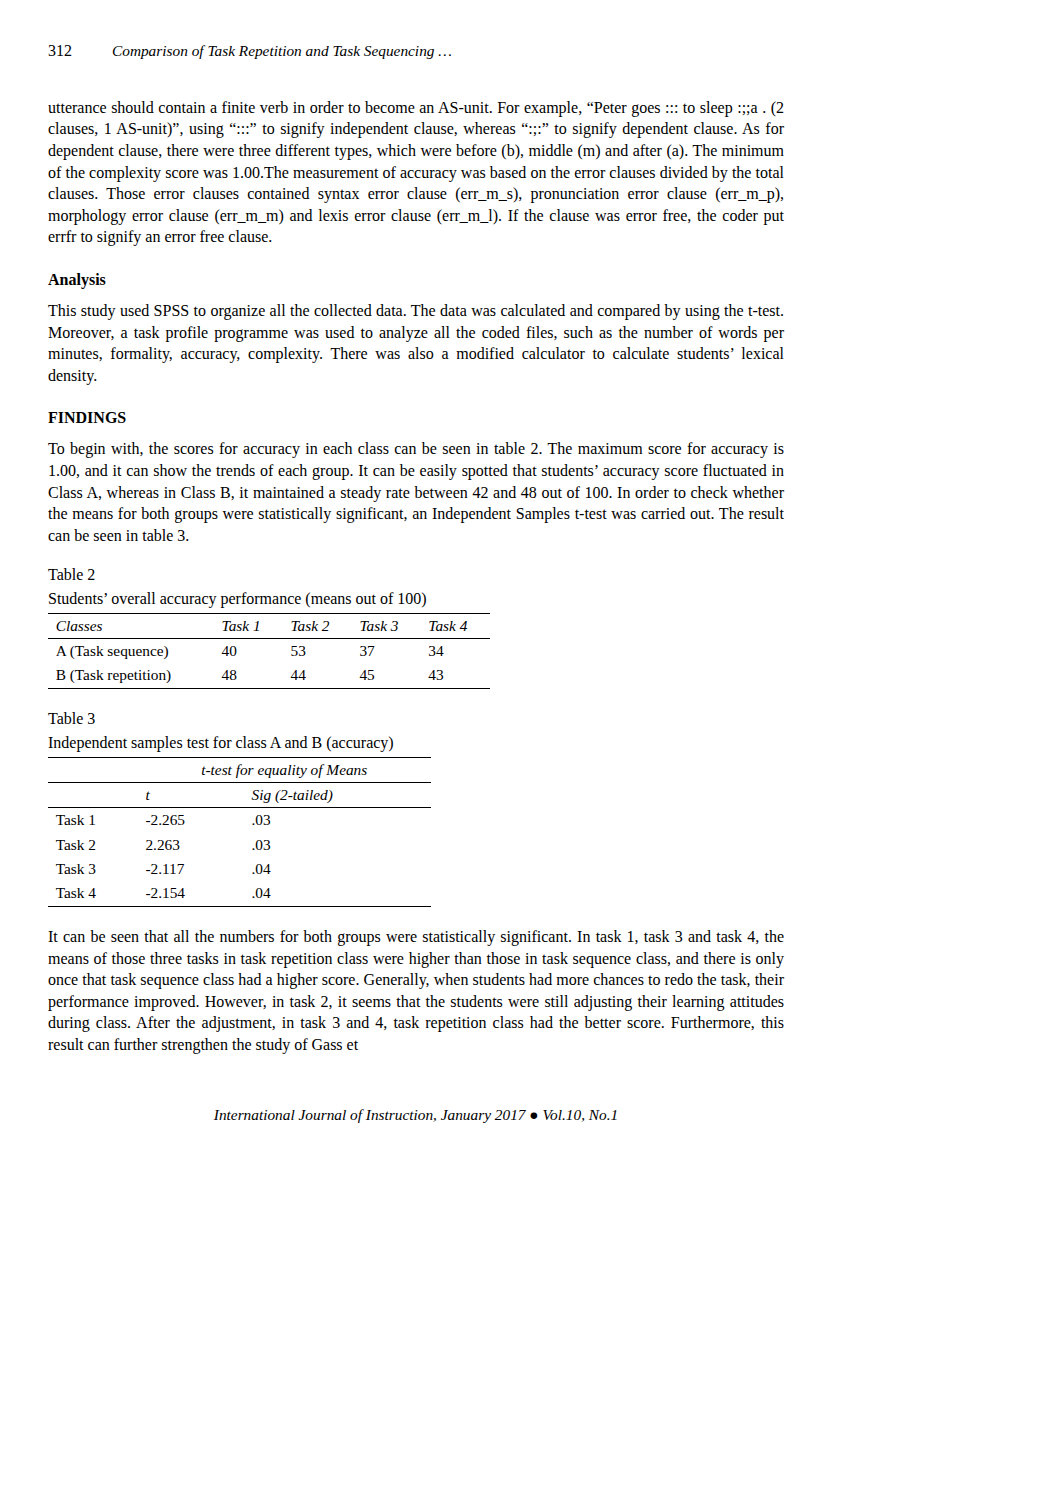312 Comparison of Task Repetition and Task Sequencing …
utterance should contain a finite verb in order to become an AS-unit. For example, “Peter goes ::: to sleep :;;a . (2 clauses, 1 AS-unit)”, using “:::” to signify independent clause, whereas “:;:” to signify dependent clause. As for dependent clause, there were three different types, which were before (b), middle (m) and after (a). The minimum of the complexity score was 1.00.The measurement of accuracy was based on the error clauses divided by the total clauses. Those error clauses contained syntax error clause (err_m_s), pronunciation error clause (err_m_p), morphology error clause (err_m_m) and lexis error clause (err_m_l). If the clause was error free, the coder put errfr to signify an error free clause.
Analysis
This study used SPSS to organize all the collected data. The data was calculated and compared by using the t-test. Moreover, a task profile programme was used to analyze all the coded files, such as the number of words per minutes, formality, accuracy, complexity. There was also a modified calculator to calculate students’ lexical density.
Findings
To begin with, the scores for accuracy in each class can be seen in table 2. The maximum score for accuracy is 1.00, and it can show the trends of each group. It can be easily spotted that students’ accuracy score fluctuated in Class A, whereas in Class B, it maintained a steady rate between 42 and 48 out of 100. In order to check whether the means for both groups were statistically significant, an Independent Samples t-test was carried out. The result can be seen in table 3.
Table 2
Students’ overall accuracy performance (means out of 100)
| Classes | Task 1 | Task 2 | Task 3 | Task 4 |
| --- | --- | --- | --- | --- |
| A (Task sequence) | 40 | 53 | 37 | 34 |
| B (Task repetition) | 48 | 44 | 45 | 43 |
Table 3
Independent samples test for class A and B (accuracy)
| | t-test for equality of Means |
| --- | --- |
| | t | Sig (2-tailed) |
| Task 1 | -2.265 | .03 |
| Task 2 | 2.263 | .03 |
| Task 3 | -2.117 | .04 |
| Task 4 | -2.154 | .04 |
It can be seen that all the numbers for both groups were statistically significant. In task 1, task 3 and task 4, the means of those three tasks in task repetition class were higher than those in task sequence class, and there is only once that task sequence class had a higher score. Generally, when students had more chances to redo the task, their performance improved. However, in task 2, it seems that the students were still adjusting their learning attitudes during class. After the adjustment, in task 3 and 4, task repetition class had the better score. Furthermore, this result can further strengthen the study of Gass et
International Journal of Instruction, January 2017 ● Vol.10, No.1